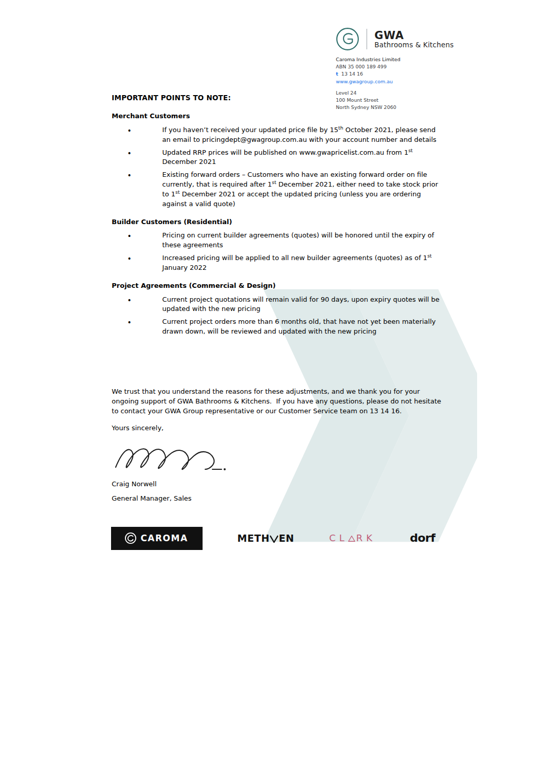GWA
Bathrooms & Kitchens
Caroma Industries Limited
ABN 35 000 189 499
t 13 14 16
www.gwagroup.com.au
Level 24
100 Mount Street
North Sydney NSW 2060
IMPORTANT POINTS TO NOTE:
Merchant Customers
If you haven’t received your updated price file by 15th October 2021, please send an email to pricingdept@gwagroup.com.au with your account number and details
Updated RRP prices will be published on www.gwapricelist.com.au from 1st December 2021
Existing forward orders – Customers who have an existing forward order on file currently, that is required after 1st December 2021, either need to take stock prior to 1st December 2021 or accept the updated pricing (unless you are ordering against a valid quote)
Builder Customers (Residential)
Pricing on current builder agreements (quotes) will be honored until the expiry of these agreements
Increased pricing will be applied to all new builder agreements (quotes) as of 1st January 2022
Project Agreements (Commercial & Design)
Current project quotations will remain valid for 90 days, upon expiry quotes will be updated with the new pricing
Current project orders more than 6 months old, that have not yet been materially drawn down, will be reviewed and updated with the new pricing
We trust that you understand the reasons for these adjustments, and we thank you for your ongoing support of GWA Bathrooms & Kitchens. If you have any questions, please do not hesitate to contact your GWA Group representative or our Customer Service team on 13 14 16.
Yours sincerely,
Craig Norwell
General Manager, Sales
CAROMA
METH EN
CL RK
dorf